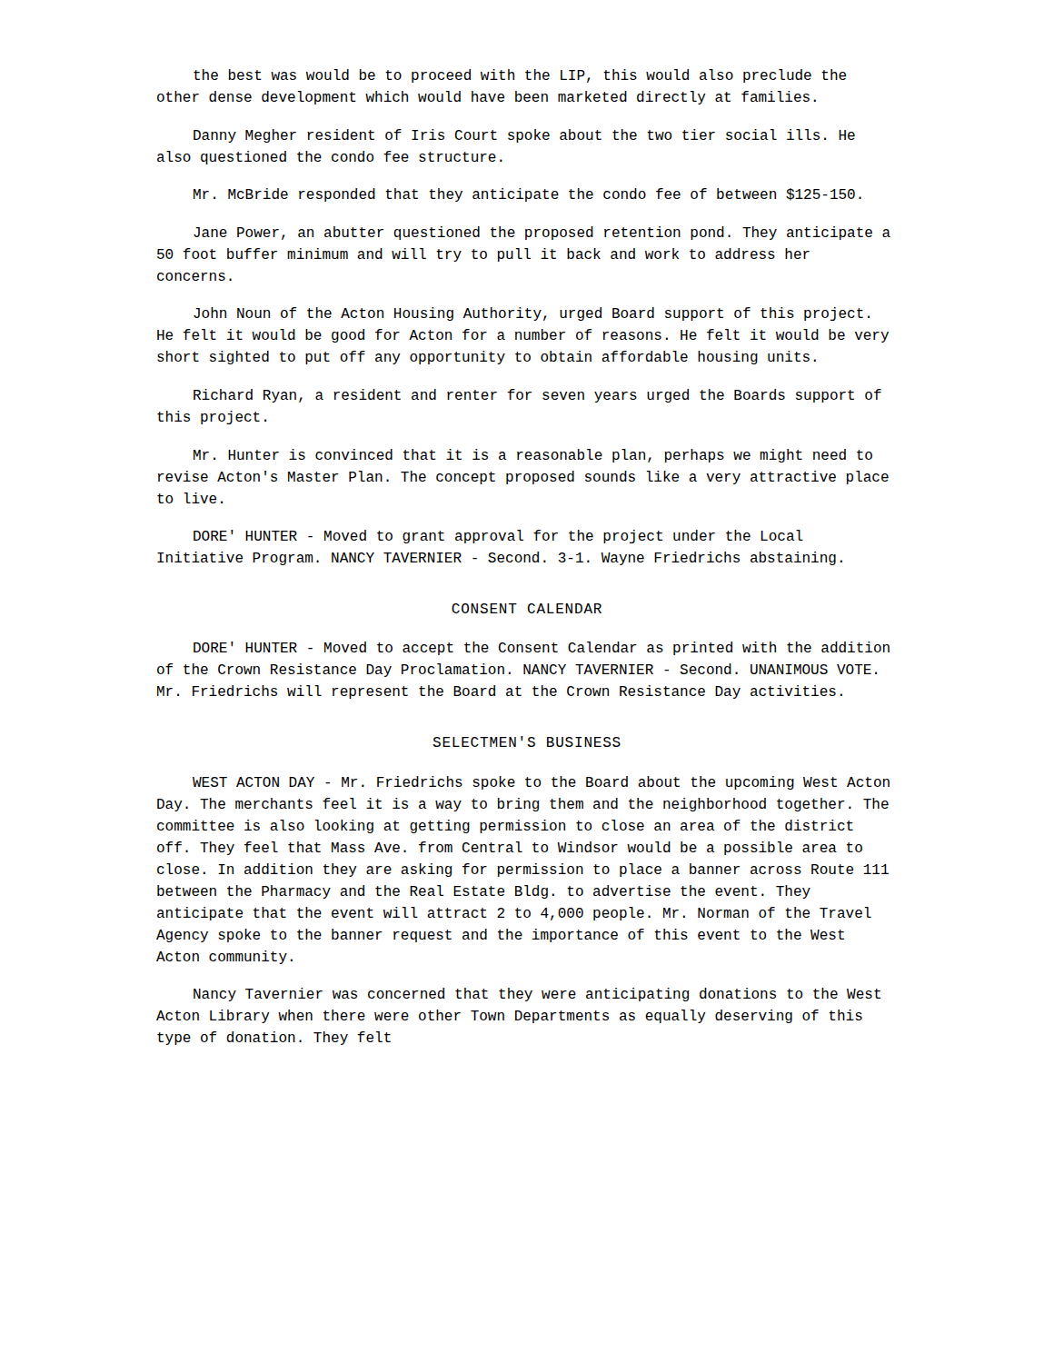the best was would be to proceed with the LIP, this would also preclude the other dense development which would have been marketed directly at families.
Danny Megher resident of Iris Court spoke about the two tier social ills. He also questioned the condo fee structure.
Mr. McBride responded that they anticipate the condo fee of between $125-150.
Jane Power, an abutter questioned the proposed retention pond. They anticipate a 50 foot buffer minimum and will try to pull it back and work to address her concerns.
John Noun of the Acton Housing Authority, urged Board support of this project. He felt it would be good for Acton for a number of reasons. He felt it would be very short sighted to put off any opportunity to obtain affordable housing units.
Richard Ryan, a resident and renter for seven years urged the Boards support of this project.
Mr. Hunter is convinced that it is a reasonable plan, perhaps we might need to revise Acton's Master Plan. The concept proposed sounds like a very attractive place to live.
DORE' HUNTER - Moved to grant approval for the project under the Local Initiative Program. NANCY TAVERNIER - Second. 3-1. Wayne Friedrichs abstaining.
Consent Calendar
DORE' HUNTER - Moved to accept the Consent Calendar as printed with the addition of the Crown Resistance Day Proclamation. NANCY TAVERNIER - Second. UNANIMOUS VOTE. Mr. Friedrichs will represent the Board at the Crown Resistance Day activities.
Selectmen's Business
WEST ACTON DAY - Mr. Friedrichs spoke to the Board about the upcoming West Acton Day. The merchants feel it is a way to bring them and the neighborhood together. The committee is also looking at getting permission to close an area of the district off. They feel that Mass Ave. from Central to Windsor would be a possible area to close. In addition they are asking for permission to place a banner across Route 111 between the Pharmacy and the Real Estate Bldg. to advertise the event. They anticipate that the event will attract 2 to 4,000 people. Mr. Norman of the Travel Agency spoke to the banner request and the importance of this event to the West Acton community.
Nancy Tavernier was concerned that they were anticipating donations to the West Acton Library when there were other Town Departments as equally deserving of this type of donation. They felt